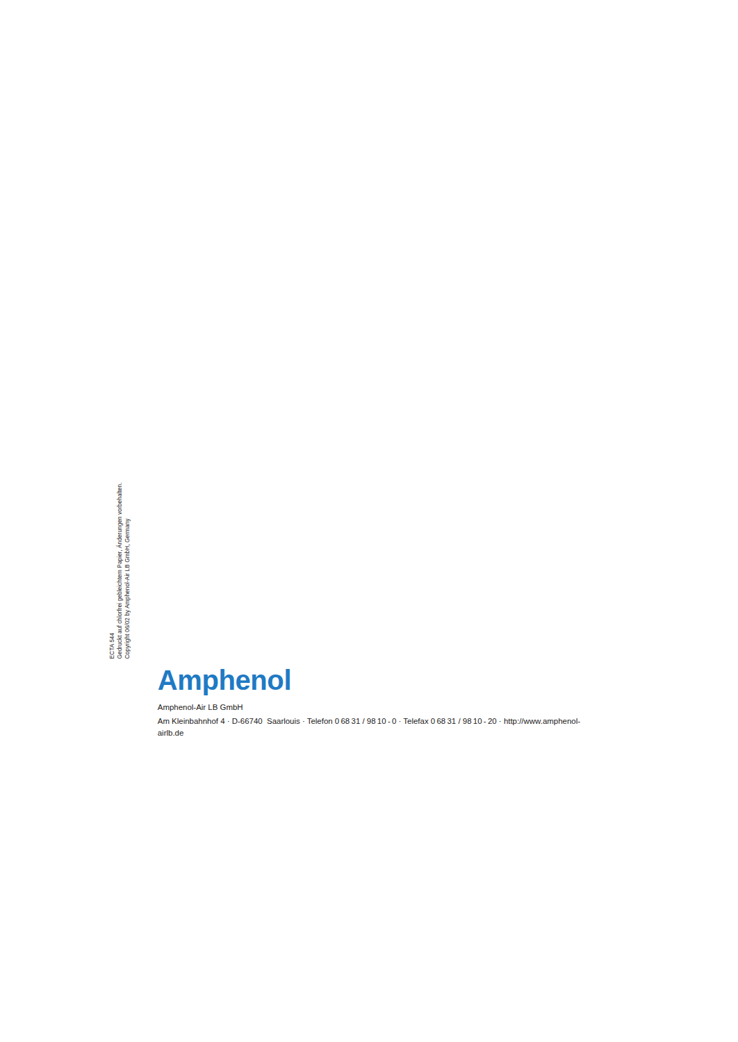ECTA 544 Gedruckt auf chlorfrei gebleichtem Papier, Änderungen vorbehalten. Copyright 06/02 by Amphenol-Air LB GmbH, Germany
Amphenol
Amphenol-Air LB GmbH
Am Kleinbahnhof 4 · D-66740 Saarlouis · Telefon 0 68 31 / 98 10 - 0 · Telefax 0 68 31 / 98 10 - 20 · http://www.amphenol-airlb.de